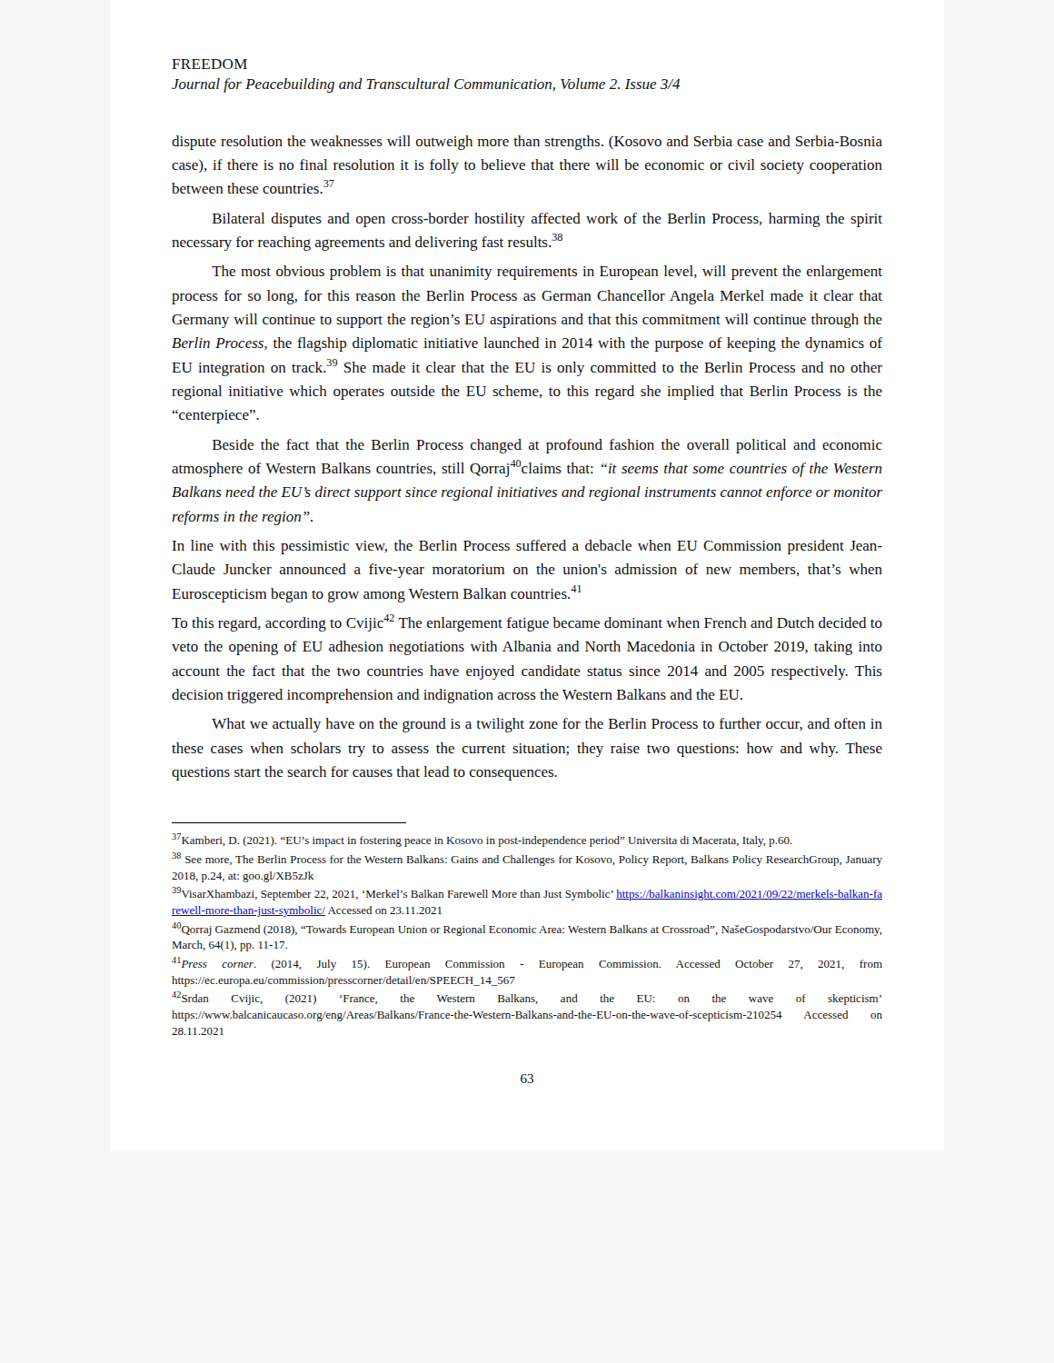FREEDOM
Journal for Peacebuilding and Transcultural Communication, Volume 2. Issue 3/4
dispute resolution the weaknesses will outweigh more than strengths. (Kosovo and Serbia case and Serbia-Bosnia case), if there is no final resolution it is folly to believe that there will be economic or civil society cooperation between these countries.37
Bilateral disputes and open cross-border hostility affected work of the Berlin Process, harming the spirit necessary for reaching agreements and delivering fast results.38
The most obvious problem is that unanimity requirements in European level, will prevent the enlargement process for so long, for this reason the Berlin Process as German Chancellor Angela Merkel made it clear that Germany will continue to support the region’s EU aspirations and that this commitment will continue through the Berlin Process, the flagship diplomatic initiative launched in 2014 with the purpose of keeping the dynamics of EU integration on track.39 She made it clear that the EU is only committed to the Berlin Process and no other regional initiative which operates outside the EU scheme, to this regard she implied that Berlin Process is the “centerpiece”.
Beside the fact that the Berlin Process changed at profound fashion the overall political and economic atmosphere of Western Balkans countries, still Qorraj40claims that: “it seems that some countries of the Western Balkans need the EU’s direct support since regional initiatives and regional instruments cannot enforce or monitor reforms in the region”.
In line with this pessimistic view, the Berlin Process suffered a debacle when EU Commission president Jean-Claude Juncker announced a five-year moratorium on the union's admission of new members, that’s when Euroscepticism began to grow among Western Balkan countries.41
To this regard, according to Cvijic42 The enlargement fatigue became dominant when French and Dutch decided to veto the opening of EU adhesion negotiations with Albania and North Macedonia in October 2019, taking into account the fact that the two countries have enjoyed candidate status since 2014 and 2005 respectively. This decision triggered incomprehension and indignation across the Western Balkans and the EU.
What we actually have on the ground is a twilight zone for the Berlin Process to further occur, and often in these cases when scholars try to assess the current situation; they raise two questions: how and why. These questions start the search for causes that lead to consequences.
37Kamberi, D. (2021). “EU’s impact in fostering peace in Kosovo in post-independence period” Universita di Macerata, Italy, p.60.
38 See more, The Berlin Process for the Western Balkans: Gains and Challenges for Kosovo, Policy Report, Balkans Policy ResearchGroup, January 2018, p.24, at: goo.gl/XB5zJk
39VisarXhambazi, September 22, 2021, ‘Merkel’s Balkan Farewell More than Just Symbolic’ https://balkaninsight.com/2021/09/22/merkels-balkan-farewell-more-than-just-symbolic/ Accessed on 23.11.2021
40Qorraj Gazmend (2018), “Towards European Union or Regional Economic Area: Western Balkans at Crossroad”, NašeGospodarstvo/Our Economy, March, 64(1), pp. 11-17.
41Press corner. (2014, July 15). European Commission - European Commission. Accessed October 27, 2021, from https://ec.europa.eu/commission/presscorner/detail/en/SPEECH_14_567
42Srdan Cvijic, (2021) ‘France, the Western Balkans, and the EU: on the wave of skepticism’ https://www.balcanicaucaso.org/eng/Areas/Balkans/France-the-Western-Balkans-and-the-EU-on-the-wave-of-scepticism-210254 Accessed on 28.11.2021
63